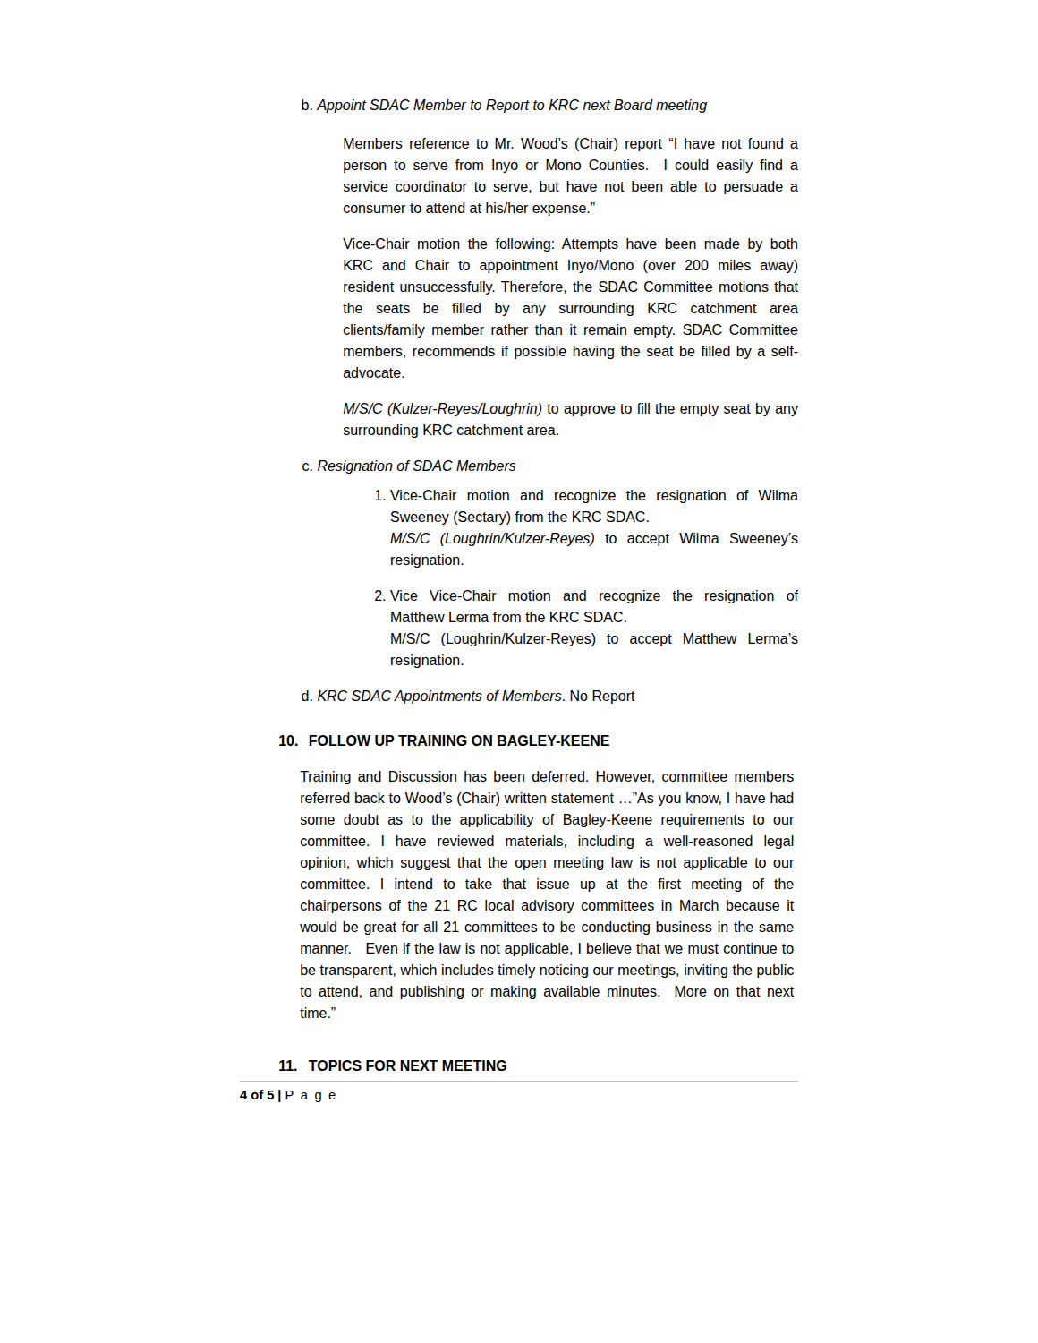Appoint SDAC Member to Report to KRC next Board meeting
Members reference to Mr. Wood’s (Chair) report “I have not found a person to serve from Inyo or Mono Counties. I could easily find a service coordinator to serve, but have not been able to persuade a consumer to attend at his/her expense.”
Vice-Chair motion the following: Attempts have been made by both KRC and Chair to appointment Inyo/Mono (over 200 miles away) resident unsuccessfully. Therefore, the SDAC Committee motions that the seats be filled by any surrounding KRC catchment area clients/family member rather than it remain empty. SDAC Committee members, recommends if possible having the seat be filled by a self-advocate.
M/S/C (Kulzer-Reyes/Loughrin) to approve to fill the empty seat by any surrounding KRC catchment area.
Resignation of SDAC Members
Vice-Chair motion and recognize the resignation of Wilma Sweeney (Sectary) from the KRC SDAC.
M/S/C (Loughrin/Kulzer-Reyes) to accept Wilma Sweeney’s resignation.
Vice Vice-Chair motion and recognize the resignation of Matthew Lerma from the KRC SDAC.
M/S/C (Loughrin/Kulzer-Reyes) to accept Matthew Lerma’s resignation.
KRC SDAC Appointments of Members. No Report
10. FOLLOW UP TRAINING ON BAGLEY-KEENE
Training and Discussion has been deferred. However, committee members referred back to Wood’s (Chair) written statement …”As you know, I have had some doubt as to the applicability of Bagley-Keene requirements to our committee. I have reviewed materials, including a well-reasoned legal opinion, which suggest that the open meeting law is not applicable to our committee. I intend to take that issue up at the first meeting of the chairpersons of the 21 RC local advisory committees in March because it would be great for all 21 committees to be conducting business in the same manner. Even if the law is not applicable, I believe that we must continue to be transparent, which includes timely noticing our meetings, inviting the public to attend, and publishing or making available minutes. More on that next time.”
11. TOPICS FOR NEXT MEETING
4 of 5 | P a g e